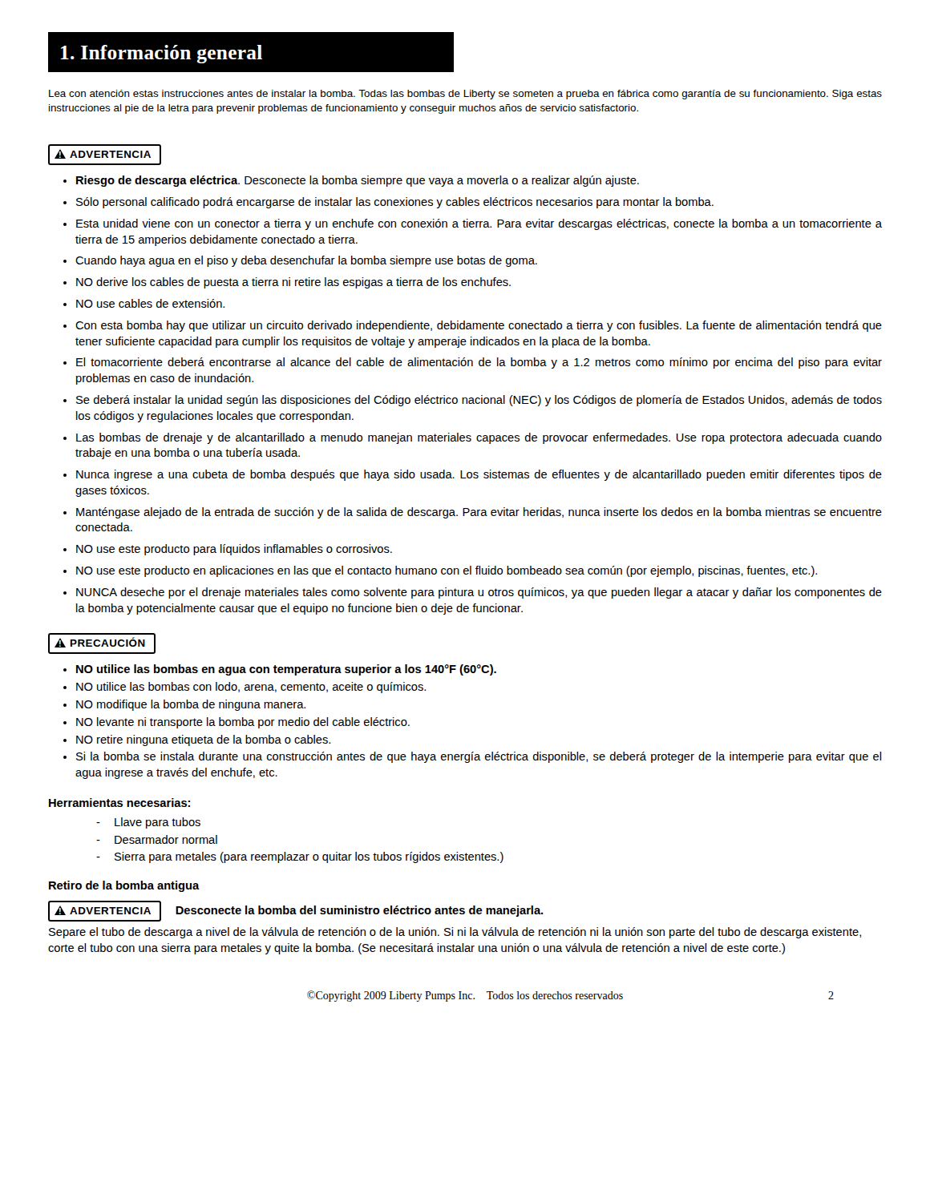1. Información general
Lea con atención estas instrucciones antes de instalar la bomba. Todas las bombas de Liberty se someten a prueba en fábrica como garantía de su funcionamiento. Siga estas instrucciones al pie de la letra para prevenir problemas de funcionamiento y conseguir muchos años de servicio satisfactorio.
ADVERTENCIA
Riesgo de descarga eléctrica. Desconecte la bomba siempre que vaya a moverla o a realizar algún ajuste.
Sólo personal calificado podrá encargarse de instalar las conexiones y cables eléctricos necesarios para montar la bomba.
Esta unidad viene con un conector a tierra y un enchufe con conexión a tierra. Para evitar descargas eléctricas, conecte la bomba a un tomacorriente a tierra de 15 amperios debidamente conectado a tierra.
Cuando haya agua en el piso y deba desenchufar la bomba siempre use botas de goma.
NO derive los cables de puesta a tierra ni retire las espigas a tierra de los enchufes.
NO use cables de extensión.
Con esta bomba hay que utilizar un circuito derivado independiente, debidamente conectado a tierra y con fusibles. La fuente de alimentación tendrá que tener suficiente capacidad para cumplir los requisitos de voltaje y amperaje indicados en la placa de la bomba.
El tomacorriente deberá encontrarse al alcance del cable de alimentación de la bomba y a 1.2 metros como mínimo por encima del piso para evitar problemas en caso de inundación.
Se deberá instalar la unidad según las disposiciones del Código eléctrico nacional (NEC) y los Códigos de plomería de Estados Unidos, además de todos los códigos y regulaciones locales que correspondan.
Las bombas de drenaje y de alcantarillado a menudo manejan materiales capaces de provocar enfermedades. Use ropa protectora adecuada cuando trabaje en una bomba o una tubería usada.
Nunca ingrese a una cubeta de bomba después que haya sido usada. Los sistemas de efluentes y de alcantarillado pueden emitir diferentes tipos de gases tóxicos.
Manténgase alejado de la entrada de succión y de la salida de descarga. Para evitar heridas, nunca inserte los dedos en la bomba mientras se encuentre conectada.
NO use este producto para líquidos inflamables o corrosivos.
NO use este producto en aplicaciones en las que el contacto humano con el fluido bombeado sea común (por ejemplo, piscinas, fuentes, etc.).
NUNCA deseche por el drenaje materiales tales como solvente para pintura u otros químicos, ya que pueden llegar a atacar y dañar los componentes de la bomba y potencialmente causar que el equipo no funcione bien o deje de funcionar.
PRECAUCIÓN
NO utilice las bombas en agua con temperatura superior a los 140°F (60°C).
NO utilice las bombas con lodo, arena, cemento, aceite o químicos.
NO modifique la bomba de ninguna manera.
NO levante ni transporte la bomba por medio del cable eléctrico.
NO retire ninguna etiqueta de la bomba o cables.
Si la bomba se instala durante una construcción antes de que haya energía eléctrica disponible, se deberá proteger de la intemperie para evitar que el agua ingrese a través del enchufe, etc.
Herramientas necesarias:
Llave para tubos
Desarmador normal
Sierra para metales (para reemplazar o quitar los tubos rígidos existentes.)
Retiro de la bomba antigua
ADVERTENCIA
Desconecte la bomba del suministro eléctrico antes de manejarla.
Separe el tubo de descarga a nivel de la válvula de retención o de la unión. Si ni la válvula de retención ni la unión son parte del tubo de descarga existente, corte el tubo con una sierra para metales y quite la bomba. (Se necesitará instalar una unión o una válvula de retención a nivel de este corte.)
©Copyright 2009 Liberty Pumps Inc. Todos los derechos reservados 2